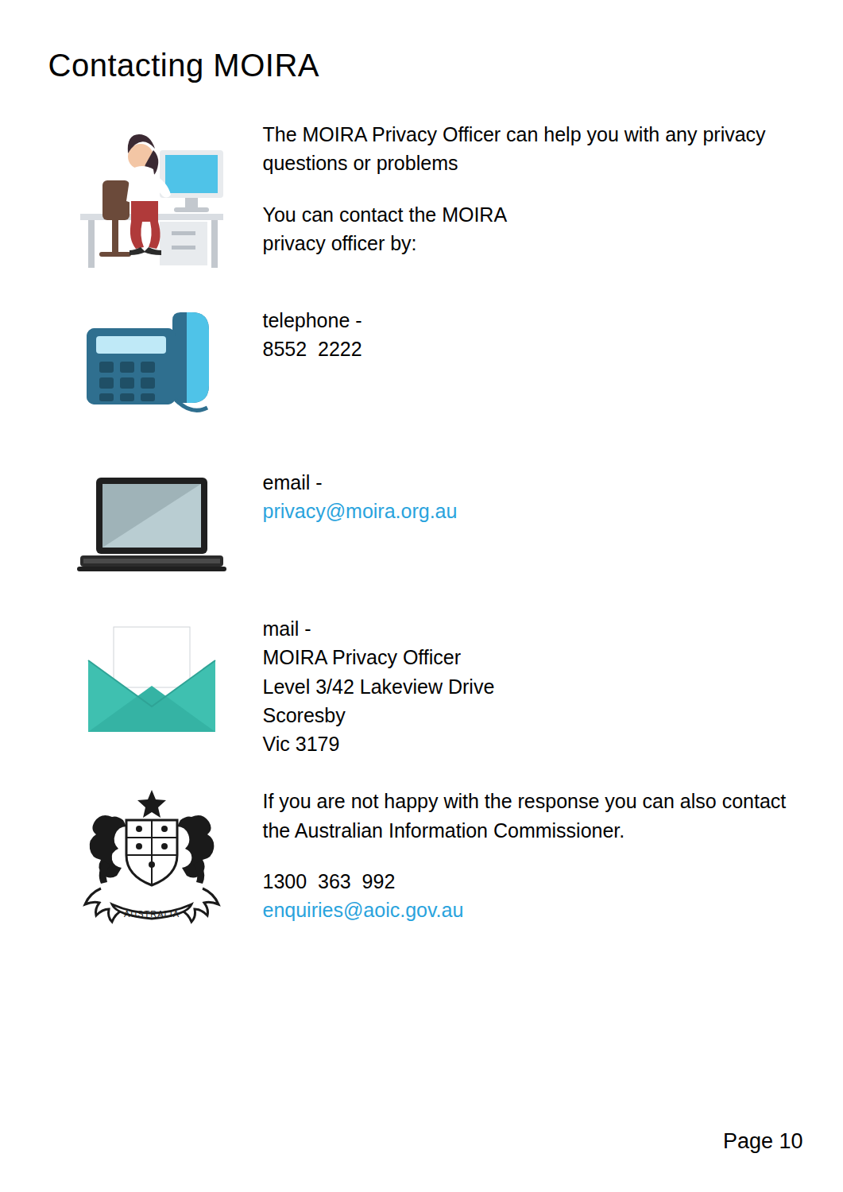Contacting MOIRA
The MOIRA Privacy Officer can help you with any privacy questions or problems
You can contact the MOIRA
privacy officer by:
telephone -
8552 2222
email -
privacy@moira.org.au
mail -
MOIRA Privacy Officer
Level 3/42 Lakeview Drive
Scoresby
Vic 3179
AUSTRALIA
If you are not happy with the response you can also contact the Australian Information Commissioner.
1300 363 992
enquiries@aoic.gov.au
Page 10